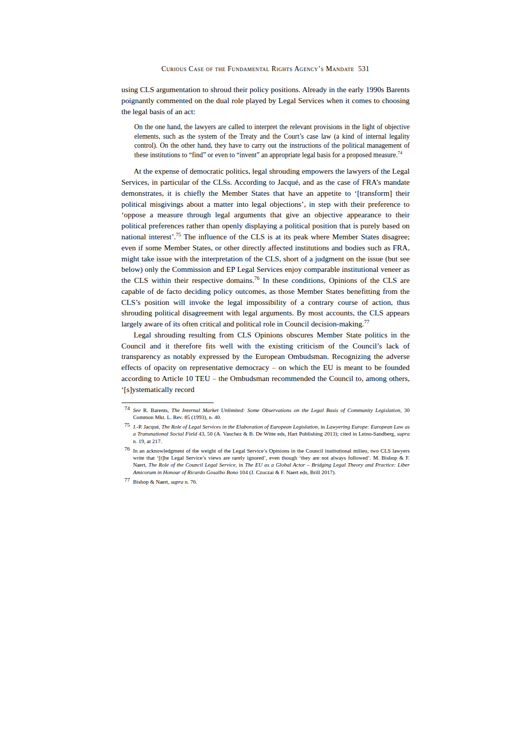Curious Case of the Fundamental Rights Agency’s Mandate 531
using CLS argumentation to shroud their policy positions. Already in the early 1990s Barents poignantly commented on the dual role played by Legal Services when it comes to choosing the legal basis of an act:
On the one hand, the lawyers are called to interpret the relevant provisions in the light of objective elements, such as the system of the Treaty and the Court’s case law (a kind of internal legality control). On the other hand, they have to carry out the instructions of the political management of these institutions to “find” or even to “invent” an appropriate legal basis for a proposed measure.74
At the expense of democratic politics, legal shrouding empowers the lawyers of the Legal Services, in particular of the CLSs. According to Jacqué, and as the case of FRA’s mandate demonstrates, it is chiefly the Member States that have an appetite to ‘[transform] their political misgivings about a matter into legal objections’, in step with their preference to ‘oppose a measure through legal arguments that give an objective appearance to their political preferences rather than openly displaying a political position that is purely based on national interest’.75 The influence of the CLS is at its peak where Member States disagree; even if some Member States, or other directly affected institutions and bodies such as FRA, might take issue with the interpretation of the CLS, short of a judgment on the issue (but see below) only the Commission and EP Legal Services enjoy comparable institutional veneer as the CLS within their respective domains.76 In these conditions, Opinions of the CLS are capable of de facto deciding policy outcomes, as those Member States benefitting from the CLS’s position will invoke the legal impossibility of a contrary course of action, thus shrouding political disagreement with legal arguments. By most accounts, the CLS appears largely aware of its often critical and political role in Council decision-making.77
Legal shrouding resulting from CLS Opinions obscures Member State politics in the Council and it therefore fits well with the existing criticism of the Council’s lack of transparency as notably expressed by the European Ombudsman. Recognizing the adverse effects of opacity on representative democracy – on which the EU is meant to be founded according to Article 10 TEU – the Ombudsman recommended the Council to, among others, ‘[s]ystematically record
74
See R. Barents, The Internal Market Unlimited: Some Observations on the Legal Basis of Community Legislation, 30 Common Mkt. L. Rev. 85 (1993), n. 40.
75
J.-P. Jacqué, The Role of Legal Services in the Elaboration of European Legislation, in Lawyering Europe: European Law as a Transnational Social Field 43, 50 (A. Vauchez & B. De Witte eds, Hart Publishing 2013); cited in Leino-Sandberg, supra n. 19, at 217.
76
In an acknowledgment of the weight of the Legal Service’s Opinions in the Council institutional milieu, two CLS lawyers write that ‘[t]he Legal Service’s views are rarely ignored’, even though ‘they are not always followed’. M. Bishop & F. Naert, The Role of the Council Legal Service, in The EU as a Global Actor – Bridging Legal Theory and Practice: Liber Amicorum in Honour of Ricardo Gosalbo Bono 104 (J. Czuczai & F. Naert eds, Brill 2017).
77
Bishop & Naert, supra n. 76.